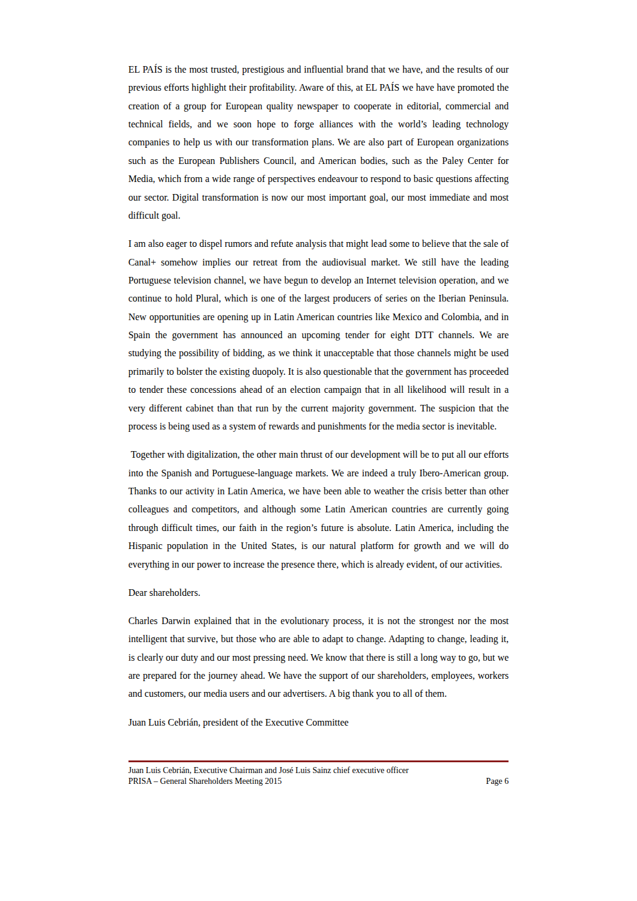EL PAÍS is the most trusted, prestigious and influential brand that we have, and the results of our previous efforts highlight their profitability. Aware of this, at EL PAÍS we have have promoted the creation of a group for European quality newspaper to cooperate in editorial, commercial and technical fields, and we soon hope to forge alliances with the world’s leading technology companies to help us with our transformation plans. We are also part of European organizations such as the European Publishers Council, and American bodies, such as the Paley Center for Media, which from a wide range of perspectives endeavour to respond to basic questions affecting our sector. Digital transformation is now our most important goal, our most immediate and most difficult goal.
I am also eager to dispel rumors and refute analysis that might lead some to believe that the sale of Canal+ somehow implies our retreat from the audiovisual market. We still have the leading Portuguese television channel, we have begun to develop an Internet television operation, and we continue to hold Plural, which is one of the largest producers of series on the Iberian Peninsula. New opportunities are opening up in Latin American countries like Mexico and Colombia, and in Spain the government has announced an upcoming tender for eight DTT channels. We are studying the possibility of bidding, as we think it unacceptable that those channels might be used primarily to bolster the existing duopoly. It is also questionable that the government has proceeded to tender these concessions ahead of an election campaign that in all likelihood will result in a very different cabinet than that run by the current majority government. The suspicion that the process is being used as a system of rewards and punishments for the media sector is inevitable.
Together with digitalization, the other main thrust of our development will be to put all our efforts into the Spanish and Portuguese-language markets. We are indeed a truly Ibero-American group. Thanks to our activity in Latin America, we have been able to weather the crisis better than other colleagues and competitors, and although some Latin American countries are currently going through difficult times, our faith in the region’s future is absolute. Latin America, including the Hispanic population in the United States, is our natural platform for growth and we will do everything in our power to increase the presence there, which is already evident, of our activities.
Dear shareholders.
Charles Darwin explained that in the evolutionary process, it is not the strongest nor the most intelligent that survive, but those who are able to adapt to change. Adapting to change, leading it, is clearly our duty and our most pressing need. We know that there is still a long way to go, but we are prepared for the journey ahead. We have the support of our shareholders, employees, workers and customers, our media users and our advertisers. A big thank you to all of them.
Juan Luis Cebrián, president of the Executive Committee
Juan Luis Cebrián, Executive Chairman and José Luis Sainz chief executive officer PRISA – General Shareholders Meeting 2015 Page 6